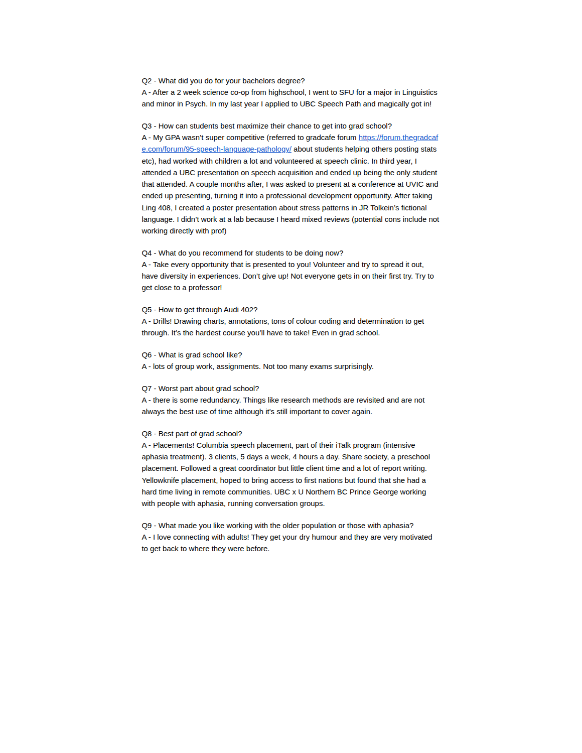Q2 - What did you do for your bachelors degree?
A - After a 2 week science co-op from highschool, I went to SFU for a major in Linguistics and minor in Psych. In my last year I applied to UBC Speech Path and magically got in!
Q3 - How can students best maximize their chance to get into grad school?
A - My GPA wasn’t super competitive (referred to gradcafe forum https://forum.thegradcafe.com/forum/95-speech-language-pathology/ about students helping others posting stats etc), had worked with children a lot and volunteered at speech clinic. In third year, I attended a UBC presentation on speech acquisition and ended up being the only student that attended. A couple months after, I was asked to present at a conference at UVIC and ended up presenting, turning it into a professional development opportunity. After taking Ling 408, I created a poster presentation about stress patterns in JR Tolkein’s fictional language. I didn’t work at a lab because I heard mixed reviews (potential cons include not working directly with prof)
Q4 - What do you recommend for students to be doing now?
A - Take every opportunity that is presented to you! Volunteer and try to spread it out, have diversity in experiences. Don’t give up! Not everyone gets in on their first try. Try to get close to a professor!
Q5 - How to get through Audi 402?
A - Drills! Drawing charts, annotations, tons of colour coding and determination to get through. It’s the hardest course you’ll have to take! Even in grad school.
Q6 - What is grad school like?
A - lots of group work, assignments. Not too many exams surprisingly.
Q7 - Worst part about grad school?
A - there is some redundancy. Things like research methods are revisited and are not always the best use of time although it's still important to cover again.
Q8 - Best part of grad school?
A - Placements! Columbia speech placement, part of their iTalk program (intensive aphasia treatment). 3 clients, 5 days a week, 4 hours a day. Share society, a preschool placement. Followed a great coordinator but little client time and a lot of report writing. Yellowknife placement, hoped to bring access to first nations but found that she had a hard time living in remote communities. UBC x U Northern BC Prince George working with people with aphasia, running conversation groups.
Q9 - What made you like working with the older population or those with aphasia?
A - I love connecting with adults! They get your dry humour and they are very motivated to get back to where they were before.